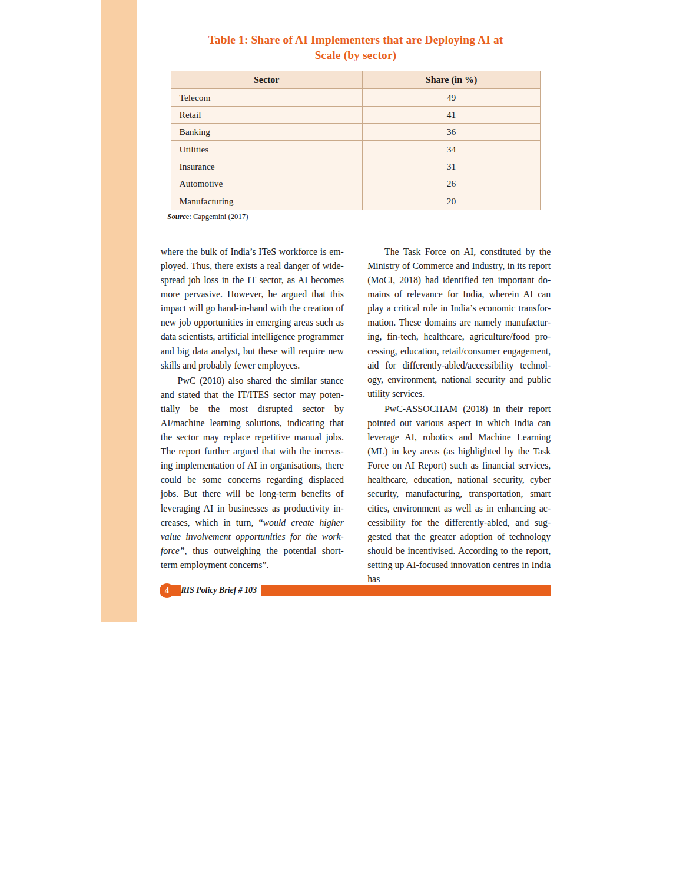Table 1: Share of AI Implementers that are Deploying AI at
Scale (by sector)
| Sector | Share (in %) |
| --- | --- |
| Telecom | 49 |
| Retail | 41 |
| Banking | 36 |
| Utilities | 34 |
| Insurance | 31 |
| Automotive | 26 |
| Manufacturing | 20 |
Source: Capgemini (2017)
where the bulk of India’s ITeS workforce is employed. Thus, there exists a real danger of widespread job loss in the IT sector, as AI becomes more pervasive. However, he argued that this impact will go hand-in-hand with the creation of new job opportunities in emerging areas such as data scientists, artificial intelligence programmer and big data analyst, but these will require new skills and probably fewer employees.
PwC (2018) also shared the similar stance and stated that the IT/ITES sector may potentially be the most disrupted sector by AI/machine learning solutions, indicating that the sector may replace repetitive manual jobs. The report further argued that with the increasing implementation of AI in organisations, there could be some concerns regarding displaced jobs. But there will be long-term benefits of leveraging AI in businesses as productivity increases, which in turn, “would create higher value involvement opportunities for the workforce”, thus outweighing the potential short-term employment concerns”.
The Task Force on AI, constituted by the Ministry of Commerce and Industry, in its report (MoCI, 2018) had identified ten important domains of relevance for India, wherein AI can play a critical role in India’s economic transformation. These domains are namely manufacturing, fin-tech, healthcare, agriculture/food processing, education, retail/consumer engagement, aid for differently-abled/accessibility technology, environment, national security and public utility services.
PwC-ASSOCHAM (2018) in their report pointed out various aspect in which India can leverage AI, robotics and Machine Learning (ML) in key areas (as highlighted by the Task Force on AI Report) such as financial services, healthcare, education, national security, cyber security, manufacturing, transportation, smart cities, environment as well as in enhancing accessibility for the differently-abled, and suggested that the greater adoption of technology should be incentivised. According to the report, setting up AI-focused innovation centres in India has
4
RIS Policy Brief # 103